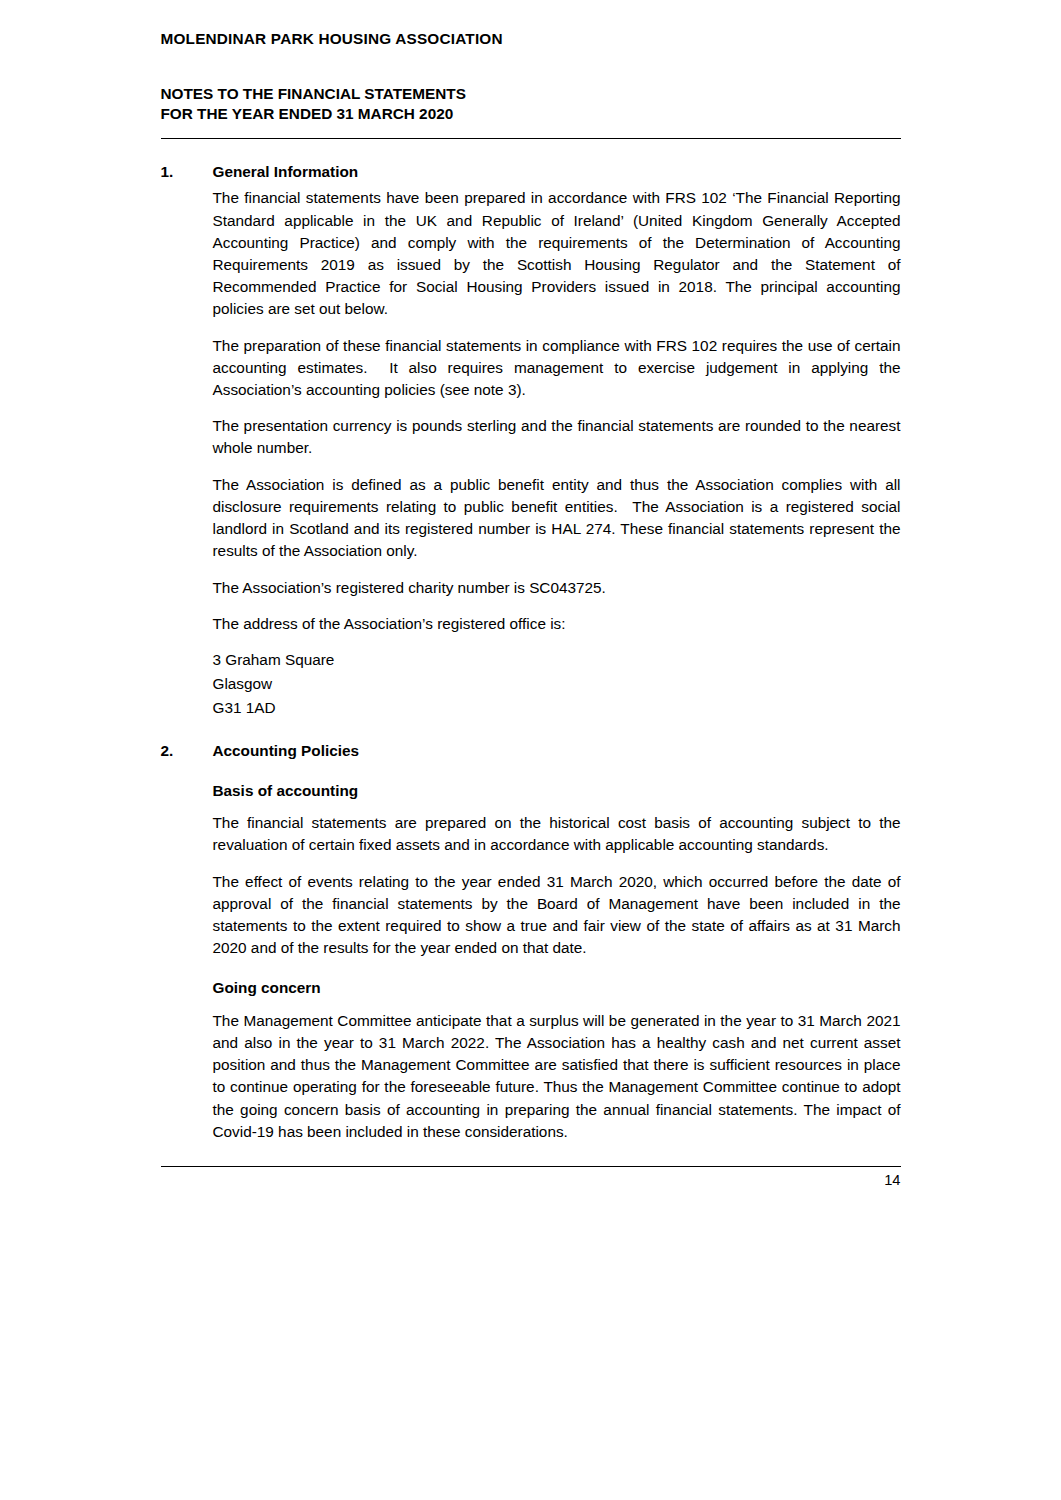MOLENDINAR PARK HOUSING ASSOCIATION
NOTES TO THE FINANCIAL STATEMENTS
FOR THE YEAR ENDED 31 MARCH 2020
1.
General Information
The financial statements have been prepared in accordance with FRS 102 ‘The Financial Reporting Standard applicable in the UK and Republic of Ireland’ (United Kingdom Generally Accepted Accounting Practice) and comply with the requirements of the Determination of Accounting Requirements 2019 as issued by the Scottish Housing Regulator and the Statement of Recommended Practice for Social Housing Providers issued in 2018. The principal accounting policies are set out below.
The preparation of these financial statements in compliance with FRS 102 requires the use of certain accounting estimates. It also requires management to exercise judgement in applying the Association’s accounting policies (see note 3).
The presentation currency is pounds sterling and the financial statements are rounded to the nearest whole number.
The Association is defined as a public benefit entity and thus the Association complies with all disclosure requirements relating to public benefit entities. The Association is a registered social landlord in Scotland and its registered number is HAL 274. These financial statements represent the results of the Association only.
The Association’s registered charity number is SC043725.
The address of the Association’s registered office is:
3 Graham Square
Glasgow
G31 1AD
2.
Accounting Policies
Basis of accounting
The financial statements are prepared on the historical cost basis of accounting subject to the revaluation of certain fixed assets and in accordance with applicable accounting standards.
The effect of events relating to the year ended 31 March 2020, which occurred before the date of approval of the financial statements by the Board of Management have been included in the statements to the extent required to show a true and fair view of the state of affairs as at 31 March 2020 and of the results for the year ended on that date.
Going concern
The Management Committee anticipate that a surplus will be generated in the year to 31 March 2021 and also in the year to 31 March 2022. The Association has a healthy cash and net current asset position and thus the Management Committee are satisfied that there is sufficient resources in place to continue operating for the foreseeable future. Thus the Management Committee continue to adopt the going concern basis of accounting in preparing the annual financial statements. The impact of Covid-19 has been included in these considerations.
14